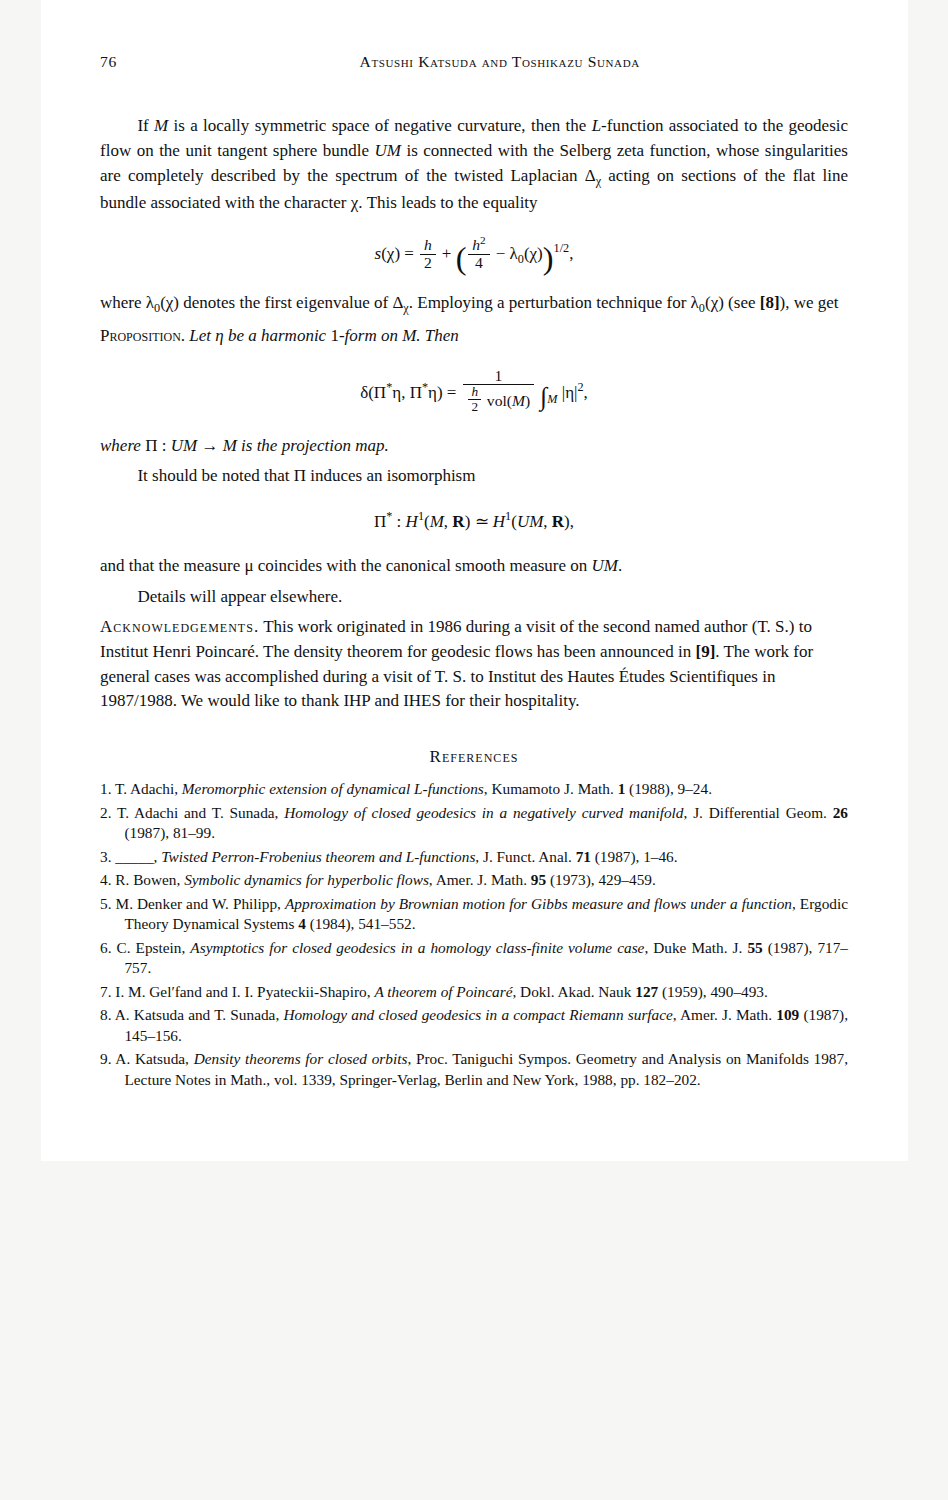76 Atsushi Katsuda and Toshikazu Sunada
If M is a locally symmetric space of negative curvature, then the L-function associated to the geodesic flow on the unit tangent sphere bundle UM is connected with the Selberg zeta function, whose singularities are completely described by the spectrum of the twisted Laplacian Δχ acting on sections of the flat line bundle associated with the character χ. This leads to the equality
s(χ) = h 2 + (h24 − λ0(χ))1/2,
where λ0(χ) denotes the first eigenvalue of Δχ. Employing a perturbation technique for λ0(χ) (see [8]), we get
Proposition. Let η be a harmonic 1-form on M. Then
δ(Π*η, Π*η) = 1 h 2 vol(M) ∫M |η|2,
where Π : UM → M is the projection map.
It should be noted that Π induces an isomorphism
Π* : H1(M, R) ≃ H1(UM, R),
and that the measure μ coincides with the canonical smooth measure on UM.
Details will appear elsewhere.
Acknowledgements.
This work originated in 1986 during a visit of the second named author (T. S.) to Institut Henri Poincaré. The density theorem for geodesic flows has been announced in [9]. The work for general cases was accomplished during a visit of T. S. to Institut des Hautes Études Scientifiques in 1987/1988. We would like to thank IHP and IHES for their hospitality.
References
1. T. Adachi, Meromorphic extension of dynamical L-functions, Kumamoto J. Math. 1 (1988), 9–24.
2. T. Adachi and T. Sunada, Homology of closed geodesics in a negatively curved manifold, J. Differential Geom. 26 (1987), 81–99.
3. _____, Twisted Perron-Frobenius theorem and L-functions, J. Funct. Anal. 71 (1987), 1–46.
4. R. Bowen, Symbolic dynamics for hyperbolic flows, Amer. J. Math. 95 (1973), 429–459.
5. M. Denker and W. Philipp, Approximation by Brownian motion for Gibbs measure and flows under a function, Ergodic Theory Dynamical Systems 4 (1984), 541–552.
6. C. Epstein, Asymptotics for closed geodesics in a homology class-finite volume case, Duke Math. J. 55 (1987), 717–757.
7. I. M. Gel′fand and I. I. Pyateckii-Shapiro, A theorem of Poincaré, Dokl. Akad. Nauk 127 (1959), 490–493.
8. A. Katsuda and T. Sunada, Homology and closed geodesics in a compact Riemann surface, Amer. J. Math. 109 (1987), 145–156.
9. A. Katsuda, Density theorems for closed orbits, Proc. Taniguchi Sympos. Geometry and Analysis on Manifolds 1987, Lecture Notes in Math., vol. 1339, Springer-Verlag, Berlin and New York, 1988, pp. 182–202.